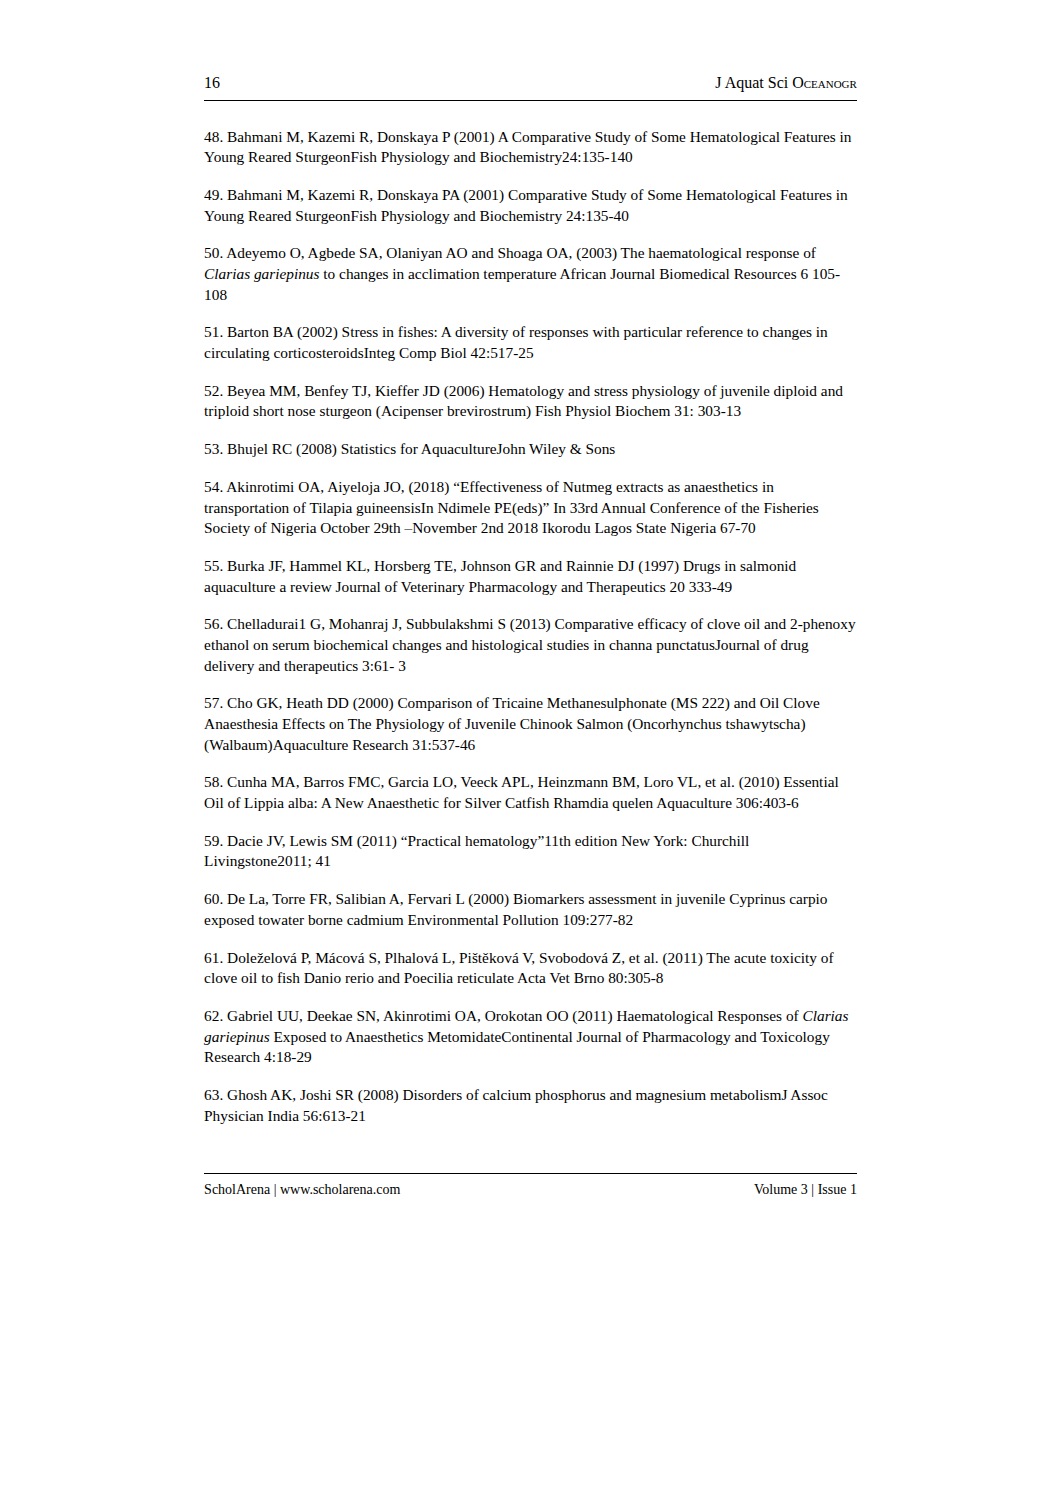16
J Aquat Sci Oceanogr
48. Bahmani M, Kazemi R, Donskaya P (2001) A Comparative Study of Some Hematological Features in Young Reared SturgeonFish Physiology and Biochemistry24:135-140
49. Bahmani M, Kazemi R, Donskaya PA (2001) Comparative Study of Some Hematological Features in Young Reared SturgeonFish Physiology and Biochemistry 24:135-40
50. Adeyemo O, Agbede SA, Olaniyan AO and Shoaga OA, (2003) The haematological response of Clarias gariepinus to changes in acclimation temperature African Journal Biomedical Resources 6 105-108
51. Barton BA (2002) Stress in fishes: A diversity of responses with particular reference to changes in circulating corticosteroidsInteg Comp Biol 42:517-25
52. Beyea MM, Benfey TJ, Kieffer JD (2006) Hematology and stress physiology of juvenile diploid and triploid short nose sturgeon (Acipenser brevirostrum) Fish Physiol Biochem 31: 303-13
53. Bhujel RC (2008) Statistics for AquacultureJohn Wiley & Sons
54. Akinrotimi OA, Aiyeloja JO, (2018) “Effectiveness of Nutmeg extracts as anaesthetics in transportation of Tilapia guineensisIn Ndimele PE(eds)” In 33rd Annual Conference of the Fisheries Society of Nigeria October 29th –November 2nd 2018 Ikorodu Lagos State Nigeria 67-70
55. Burka JF, Hammel KL, Horsberg TE, Johnson GR and Rainnie DJ (1997) Drugs in salmonid aquaculture a review Journal of Veterinary Pharmacology and Therapeutics 20 333-49
56. Chelladurai1 G, Mohanraj J, Subbulakshmi S (2013) Comparative efficacy of clove oil and 2-phenoxy ethanol on serum biochemical changes and histological studies in channa punctatusJournal of drug delivery and therapeutics 3:61- 3
57. Cho GK, Heath DD (2000) Comparison of Tricaine Methanesulphonate (MS 222) and Oil Clove Anaesthesia Effects on The Physiology of Juvenile Chinook Salmon (Oncorhynchus tshawytscha) (Walbaum)Aquaculture Research 31:537-46
58. Cunha MA, Barros FMC, Garcia LO, Veeck APL, Heinzmann BM, Loro VL, et al. (2010) Essential Oil of Lippia alba: A New Anaesthetic for Silver Catfish Rhamdia quelen Aquaculture 306:403-6
59. Dacie JV, Lewis SM (2011) “Practical hematology”11th edition New York: Churchill Livingstone2011; 41
60. De La, Torre FR, Salibian A, Fervari L (2000) Biomarkers assessment in juvenile Cyprinus carpio exposed towater borne cadmium Environmental Pollution 109:277-82
61. Doleželová P, Mácová S, Plhalová L, Pištěková V, Svobodová Z, et al. (2011) The acute toxicity of clove oil to fish Danio rerio and Poecilia reticulate Acta Vet Brno 80:305-8
62. Gabriel UU, Deekae SN, Akinrotimi OA, Orokotan OO (2011) Haematological Responses of Clarias gariepinus Exposed to Anaesthetics MetomidateContinental Journal of Pharmacology and Toxicology Research 4:18-29
63. Ghosh AK, Joshi SR (2008) Disorders of calcium phosphorus and magnesium metabolismJ Assoc Physician India 56:613-21
ScholArena | www.scholarena.com
Volume 3 | Issue 1